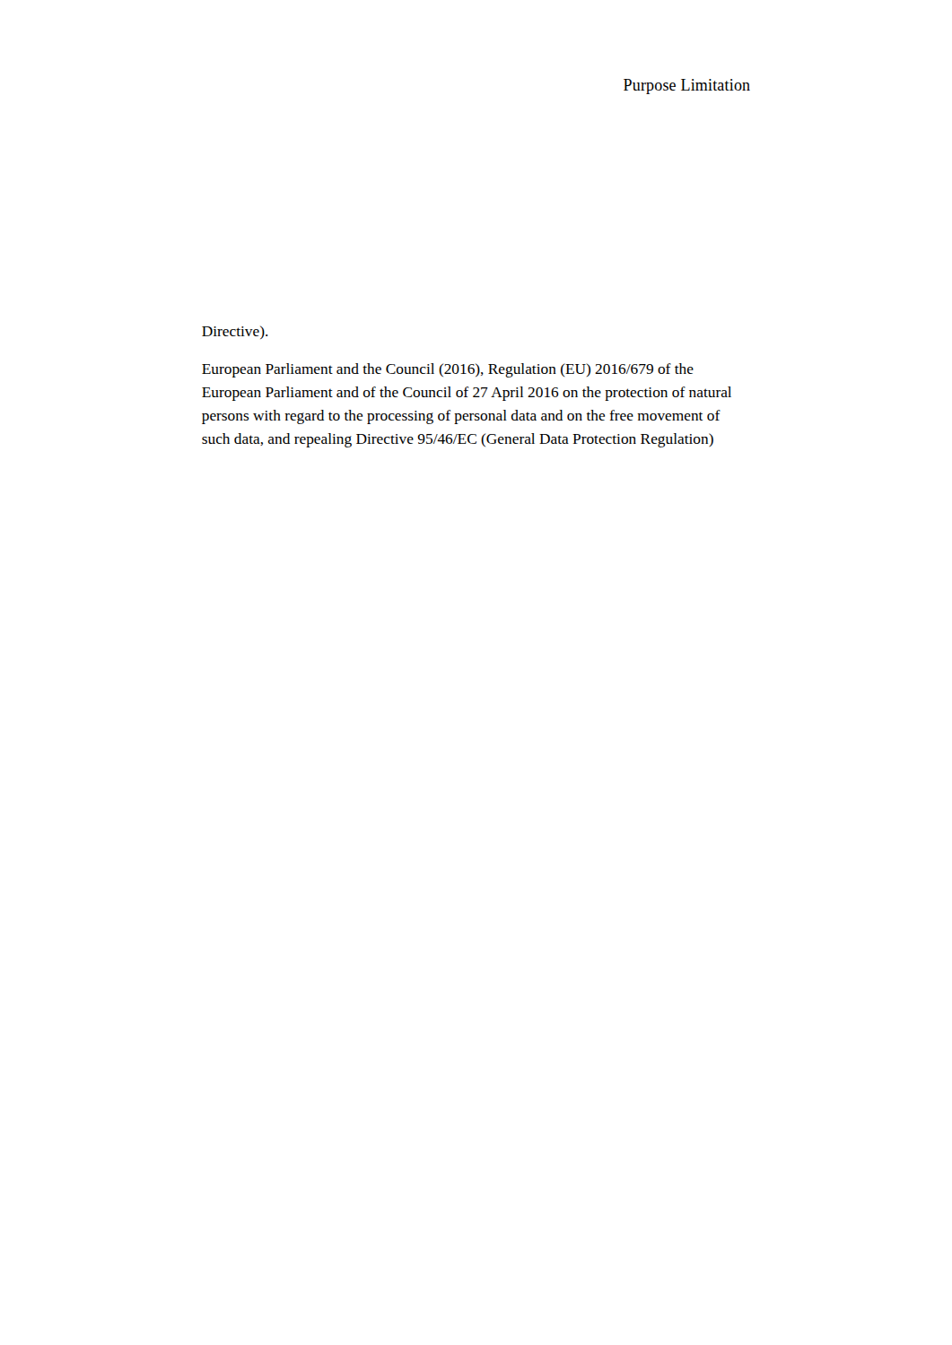Purpose Limitation
Directive).
European Parliament and the Council (2016), Regulation (EU) 2016/679 of the European Parliament and of the Council of 27 April 2016 on the protection of natural persons with regard to the processing of personal data and on the free movement of such data, and repealing Directive 95/46/EC (General Data Protection Regulation)